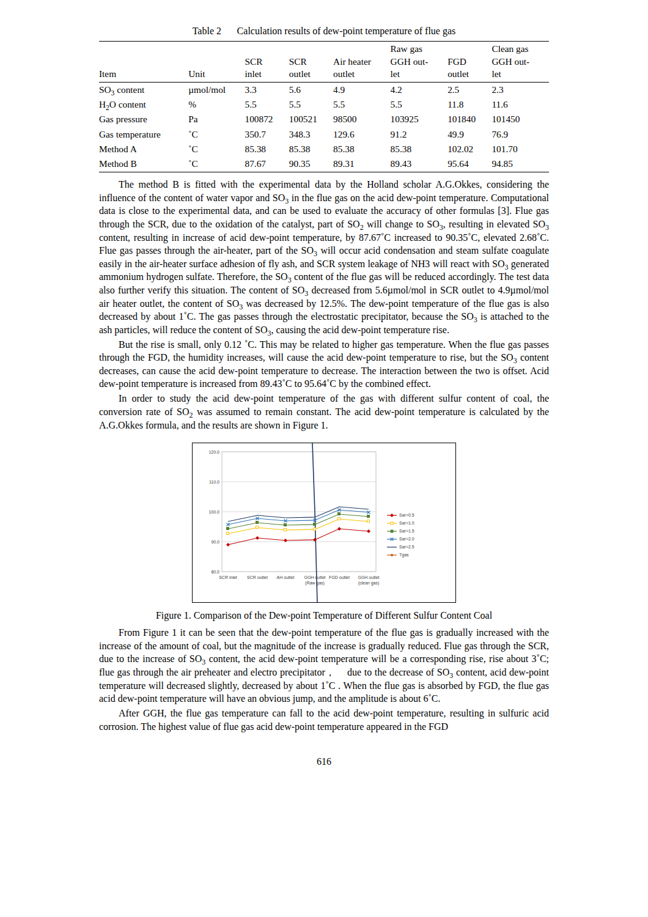Table 2 Calculation results of dew-point temperature of flue gas
| Item | Unit | SCR inlet | SCR outlet | Air heater outlet | Raw gas GGH out- let | FGD outlet | Clean gas GGH out- let |
| --- | --- | --- | --- | --- | --- | --- | --- |
| SO 3 content | µmol/mol | 3.3 | 5.6 | 4.9 | 4.2 | 2.5 | 2.3 |
| H 2 O content | % | 5.5 | 5.5 | 5.5 | 5.5 | 11.8 | 11.6 |
| Gas pressure | Pa | 100872 | 100521 | 98500 | 103925 | 101840 | 101450 |
| Gas temperature | ˚C | 350.7 | 348.3 | 129.6 | 91.2 | 49.9 | 76.9 |
| Method A | ˚C | 85.38 | 85.38 | 85.38 | 85.38 | 102.02 | 101.70 |
| Method B | ˚C | 87.67 | 90.35 | 89.31 | 89.43 | 95.64 | 94.85 |
The method B is fitted with the experimental data by the Holland scholar A.G.Okkes, considering the influence of the content of water vapor and SO3 in the flue gas on the acid dew-point temperature. Computational data is close to the experimental data, and can be used to evaluate the accuracy of other formulas [3]. Flue gas through the SCR, due to the oxidation of the catalyst, part of SO2 will change to SO3, resulting in elevated SO3 content, resulting in increase of acid dew-point temperature, by 87.67˚C increased to 90.35˚C, elevated 2.68˚C. Flue gas passes through the air-heater, part of the SO3 will occur acid condensation and steam sulfate coagulate easily in the air-heater surface adhesion of fly ash, and SCR system leakage of NH3 will react with SO3 generated ammonium hydrogen sulfate. Therefore, the SO3 content of the flue gas will be reduced accordingly. The test data also further verify this situation. The content of SO3 decreased from 5.6µmol/mol in SCR outlet to 4.9µmol/mol air heater outlet, the content of SO3 was decreased by 12.5%. The dew-point temperature of the flue gas is also decreased by about 1˚C. The gas passes through the electrostatic precipitator, because the SO3 is attached to the ash particles, will reduce the content of SO3, causing the acid dew-point temperature rise.
But the rise is small, only 0.12 ˚C. This may be related to higher gas temperature. When the flue gas passes through the FGD, the humidity increases, will cause the acid dew-point temperature to rise, but the SO3 content decreases, can cause the acid dew-point temperature to decrease. The interaction between the two is offset. Acid dew-point temperature is increased from 89.43˚C to 95.64˚C by the combined effect.
In order to study the acid dew-point temperature of the gas with different sulfur content of coal, the conversion rate of SO2 was assumed to remain constant. The acid dew-point temperature is calculated by the A.G.Okkes formula, and the results are shown in Figure 1.
120.0 110.0 100.0 90.0 80.0 SCR inlet SCR outlet AH outlet GGH outlet (Raw gas) FGD outlet GGH outlet (clean gas) Sar=0.5 Sar=1.0 Sar=1.5 Sar=2.0 Sar=2.5 Tgas
Figure 1. Comparison of the Dew-point Temperature of Different Sulfur Content Coal
From Figure 1 it can be seen that the dew-point temperature of the flue gas is gradually increased with the increase of the amount of coal, but the magnitude of the increase is gradually reduced. Flue gas through the SCR, due to the increase of SO3 content, the acid dew-point temperature will be a corresponding rise, rise about 3˚C; flue gas through the air preheater and electro precipitator， due to the decrease of SO3 content, acid dew-point temperature will decreased slightly, decreased by about 1˚C . When the flue gas is absorbed by FGD, the flue gas acid dew-point temperature will have an obvious jump, and the amplitude is about 6˚C.
After GGH, the flue gas temperature can fall to the acid dew-point temperature, resulting in sulfuric acid corrosion. The highest value of flue gas acid dew-point temperature appeared in the FGD
616